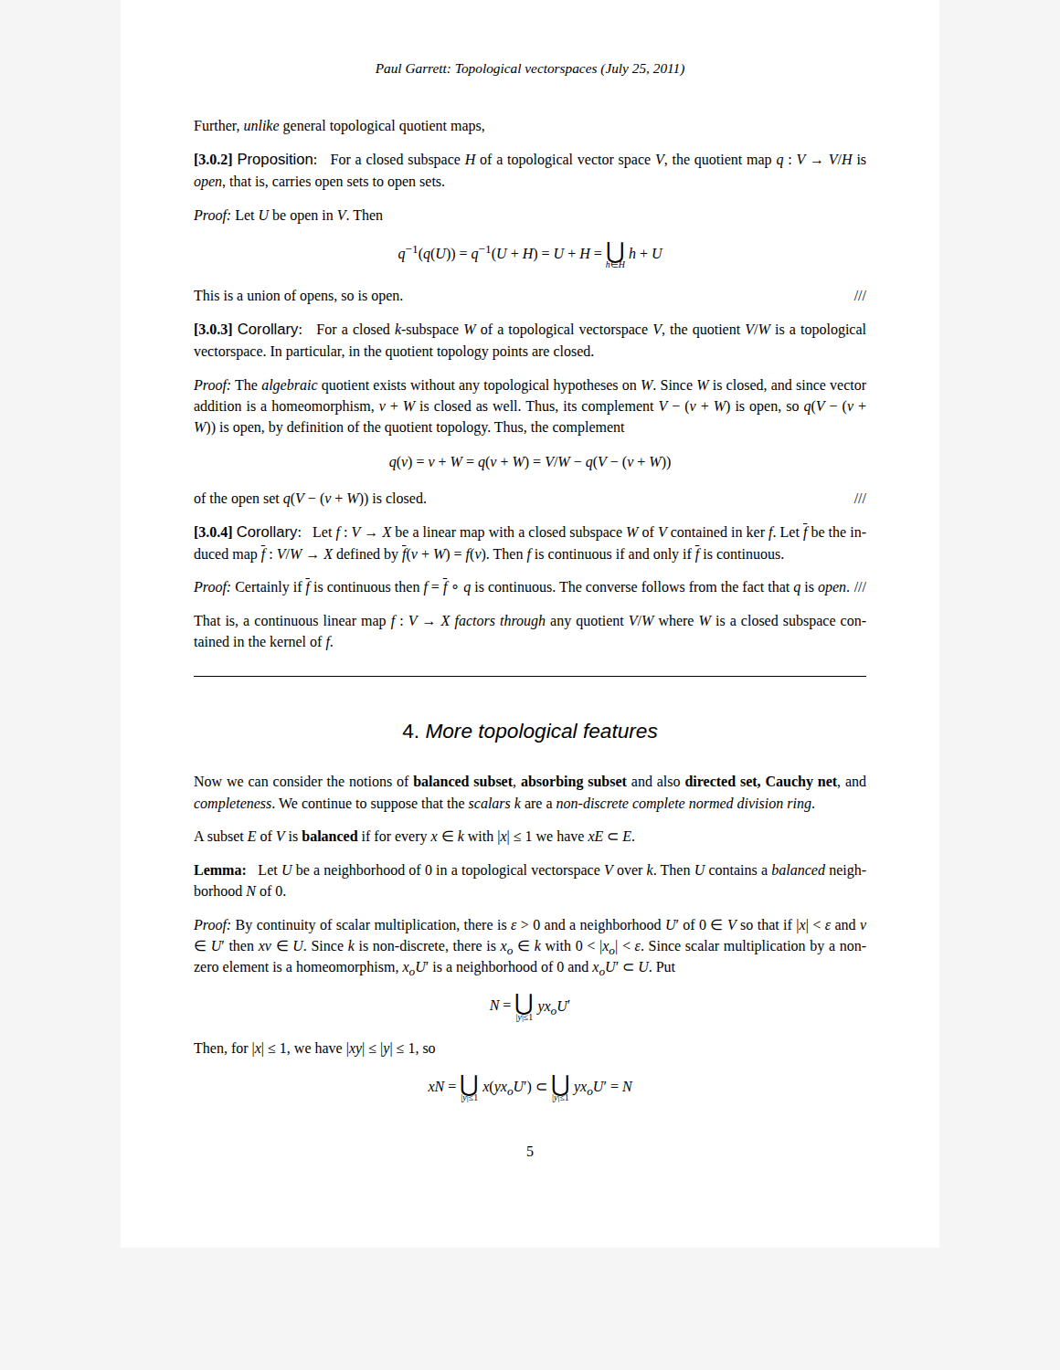Paul Garrett: Topological vectorspaces (July 25, 2011)
Further, unlike general topological quotient maps,
[3.0.2] Proposition: For a closed subspace H of a topological vector space V, the quotient map q : V → V/H is open, that is, carries open sets to open sets.
Proof: Let U be open in V. Then
q−1(q(U)) = q−1(U + H) = U + H = ⋃h∈H h + U
This is a union of opens, so is open. ///
[3.0.3] Corollary: For a closed k-subspace W of a topological vectorspace V, the quotient V/W is a topological vectorspace. In particular, in the quotient topology points are closed.
Proof: The algebraic quotient exists without any topological hypotheses on W. Since W is closed, and since vector addition is a homeomorphism, v + W is closed as well. Thus, its complement V − (v + W) is open, so q(V − (v + W)) is open, by definition of the quotient topology. Thus, the complement
q(v) = v + W = q(v + W) = V/W − q(V − (v + W))
of the open set q(V − (v + W)) is closed. ///
[3.0.4] Corollary: Let f : V → X be a linear map with a closed subspace W of V contained in ker f. Let f be the induced map f : V/W → X defined by f(v + W) = f(v). Then f is continuous if and only if f is continuous.
Proof: Certainly if f is continuous then f = f ∘ q is continuous. The converse follows from the fact that q is open. ///
That is, a continuous linear map f : V → X factors through any quotient V/W where W is a closed subspace contained in the kernel of f.
4. More topological features
Now we can consider the notions of balanced subset, absorbing subset and also directed set, Cauchy net, and completeness. We continue to suppose that the scalars k are a non-discrete complete normed division ring.
A subset E of V is balanced if for every x ∈ k with |x| ≤ 1 we have xE ⊂ E.
Lemma: Let U be a neighborhood of 0 in a topological vectorspace V over k. Then U contains a balanced neighborhood N of 0.
Proof: By continuity of scalar multiplication, there is ε > 0 and a neighborhood U′ of 0 ∈ V so that if |x| < ε and v ∈ U′ then xv ∈ U. Since k is non-discrete, there is xo ∈ k with 0 < |xo| < ε. Since scalar multiplication by a non-zero element is a homeomorphism, xoU′ is a neighborhood of 0 and xoU′ ⊂ U. Put
N = ⋃|y|≤1 yxoU′
Then, for |x| ≤ 1, we have |xy| ≤ |y| ≤ 1, so
xN = ⋃|y|≤1 x(yxoU′) ⊂ ⋃|y|≤1 yxoU′ = N
5